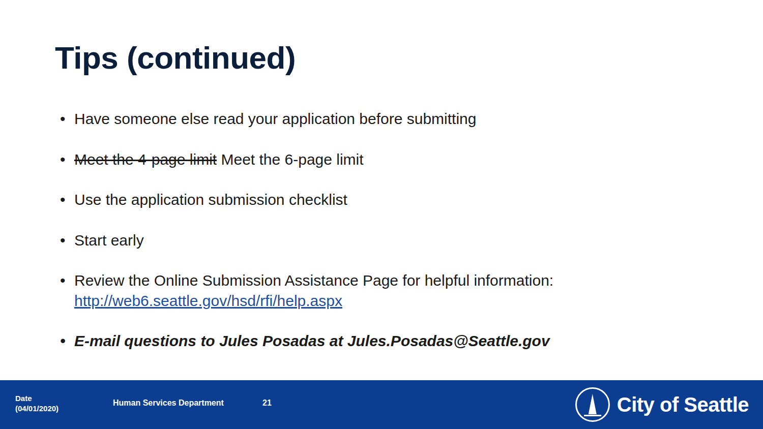Tips (continued)
Have someone else read your application before submitting
Meet the 4-page limit Meet the 6-page limit
Use the application submission checklist
Start early
Review the Online Submission Assistance Page for helpful information: http://web6.seattle.gov/hsd/rfi/help.aspx
E-mail questions to Jules Posadas at Jules.Posadas@Seattle.gov
Date
(04/01/2020)
Human Services Department
21
City of Seattle